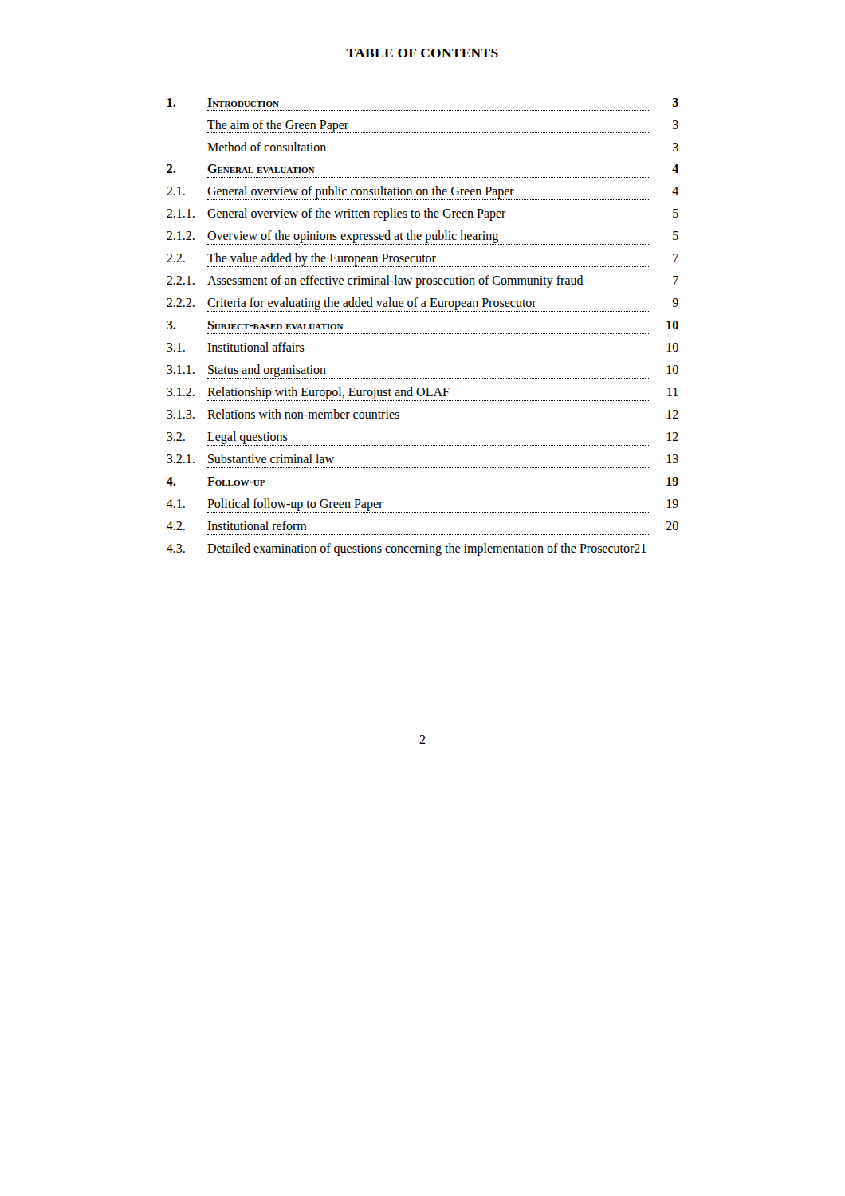Table of Contents
| 1. | Introduction | 3 |
| | The aim of the Green Paper | 3 |
| | Method of consultation | 3 |
| 2. | General evaluation | 4 |
| 2.1. | General overview of public consultation on the Green Paper | 4 |
| 2.1.1. | General overview of the written replies to the Green Paper | 5 |
| 2.1.2. | Overview of the opinions expressed at the public hearing | 5 |
| 2.2. | The value added by the European Prosecutor | 7 |
| 2.2.1. | Assessment of an effective criminal-law prosecution of Community fraud | 7 |
| 2.2.2. | Criteria for evaluating the added value of a European Prosecutor | 9 |
| 3. | Subject-based evaluation | 10 |
| 3.1. | Institutional affairs | 10 |
| 3.1.1. | Status and organisation | 10 |
| 3.1.2. | Relationship with Europol, Eurojust and OLAF | 11 |
| 3.1.3. | Relations with non-member countries | 12 |
| 3.2. | Legal questions | 12 |
| 3.2.1. | Substantive criminal law | 13 |
| 4. | Follow-up | 19 |
| 4.1. | Political follow-up to Green Paper | 19 |
| 4.2. | Institutional reform | 20 |
| 4.3. | Detailed examination of questions concerning the implementation of the Prosecutor21 |
2